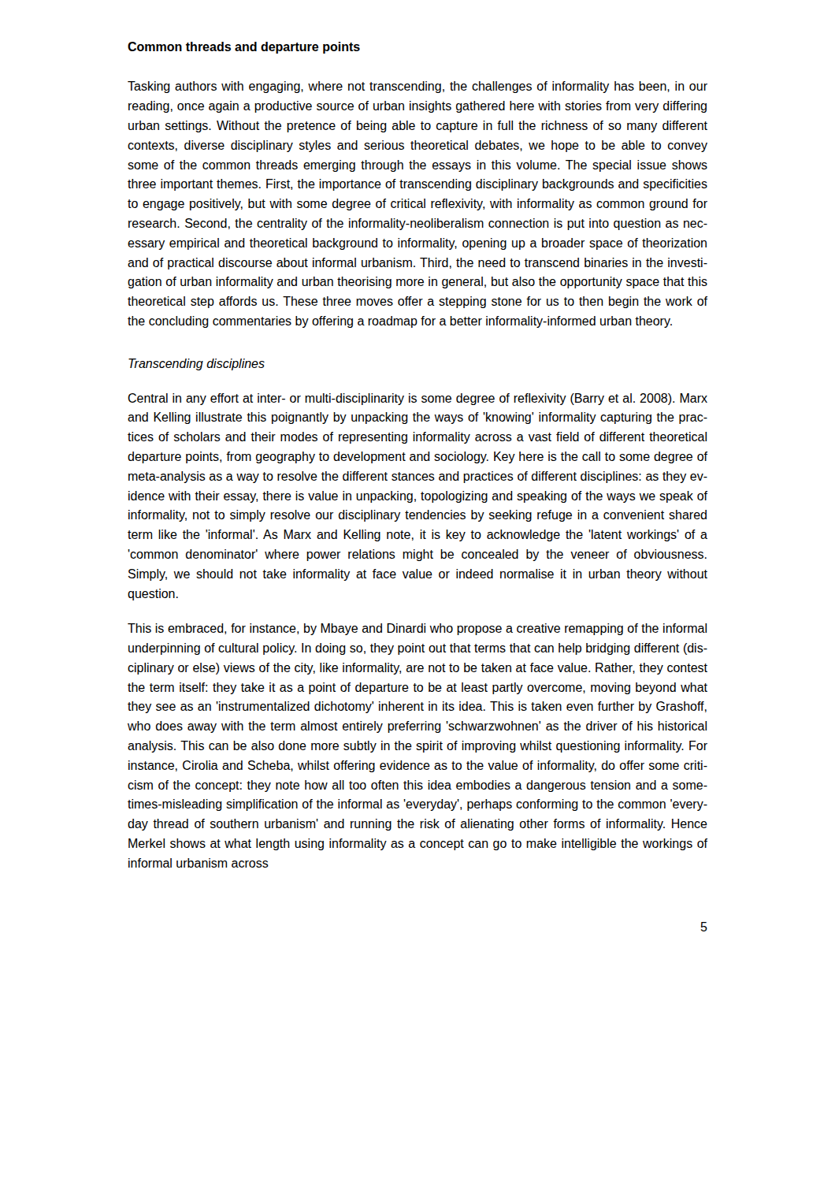Common threads and departure points
Tasking authors with engaging, where not transcending, the challenges of informality has been, in our reading, once again a productive source of urban insights gathered here with stories from very differing urban settings. Without the pretence of being able to capture in full the richness of so many different contexts, diverse disciplinary styles and serious theoretical debates, we hope to be able to convey some of the common threads emerging through the essays in this volume. The special issue shows three important themes. First, the importance of transcending disciplinary backgrounds and specificities to engage positively, but with some degree of critical reflexivity, with informality as common ground for research. Second, the centrality of the informality-neoliberalism connection is put into question as necessary empirical and theoretical background to informality, opening up a broader space of theorization and of practical discourse about informal urbanism. Third, the need to transcend binaries in the investigation of urban informality and urban theorising more in general, but also the opportunity space that this theoretical step affords us. These three moves offer a stepping stone for us to then begin the work of the concluding commentaries by offering a roadmap for a better informality-informed urban theory.
Transcending disciplines
Central in any effort at inter- or multi-disciplinarity is some degree of reflexivity (Barry et al. 2008). Marx and Kelling illustrate this poignantly by unpacking the ways of 'knowing' informality capturing the practices of scholars and their modes of representing informality across a vast field of different theoretical departure points, from geography to development and sociology. Key here is the call to some degree of meta-analysis as a way to resolve the different stances and practices of different disciplines: as they evidence with their essay, there is value in unpacking, topologizing and speaking of the ways we speak of informality, not to simply resolve our disciplinary tendencies by seeking refuge in a convenient shared term like the 'informal'. As Marx and Kelling note, it is key to acknowledge the 'latent workings' of a 'common denominator' where power relations might be concealed by the veneer of obviousness. Simply, we should not take informality at face value or indeed normalise it in urban theory without question.
This is embraced, for instance, by Mbaye and Dinardi who propose a creative remapping of the informal underpinning of cultural policy. In doing so, they point out that terms that can help bridging different (disciplinary or else) views of the city, like informality, are not to be taken at face value. Rather, they contest the term itself: they take it as a point of departure to be at least partly overcome, moving beyond what they see as an 'instrumentalized dichotomy' inherent in its idea. This is taken even further by Grashoff, who does away with the term almost entirely preferring 'schwarzwohnen' as the driver of his historical analysis. This can be also done more subtly in the spirit of improving whilst questioning informality. For instance, Cirolia and Scheba, whilst offering evidence as to the value of informality, do offer some criticism of the concept: they note how all too often this idea embodies a dangerous tension and a sometimes-misleading simplification of the informal as 'everyday', perhaps conforming to the common 'everyday thread of southern urbanism' and running the risk of alienating other forms of informality. Hence Merkel shows at what length using informality as a concept can go to make intelligible the workings of informal urbanism across
5